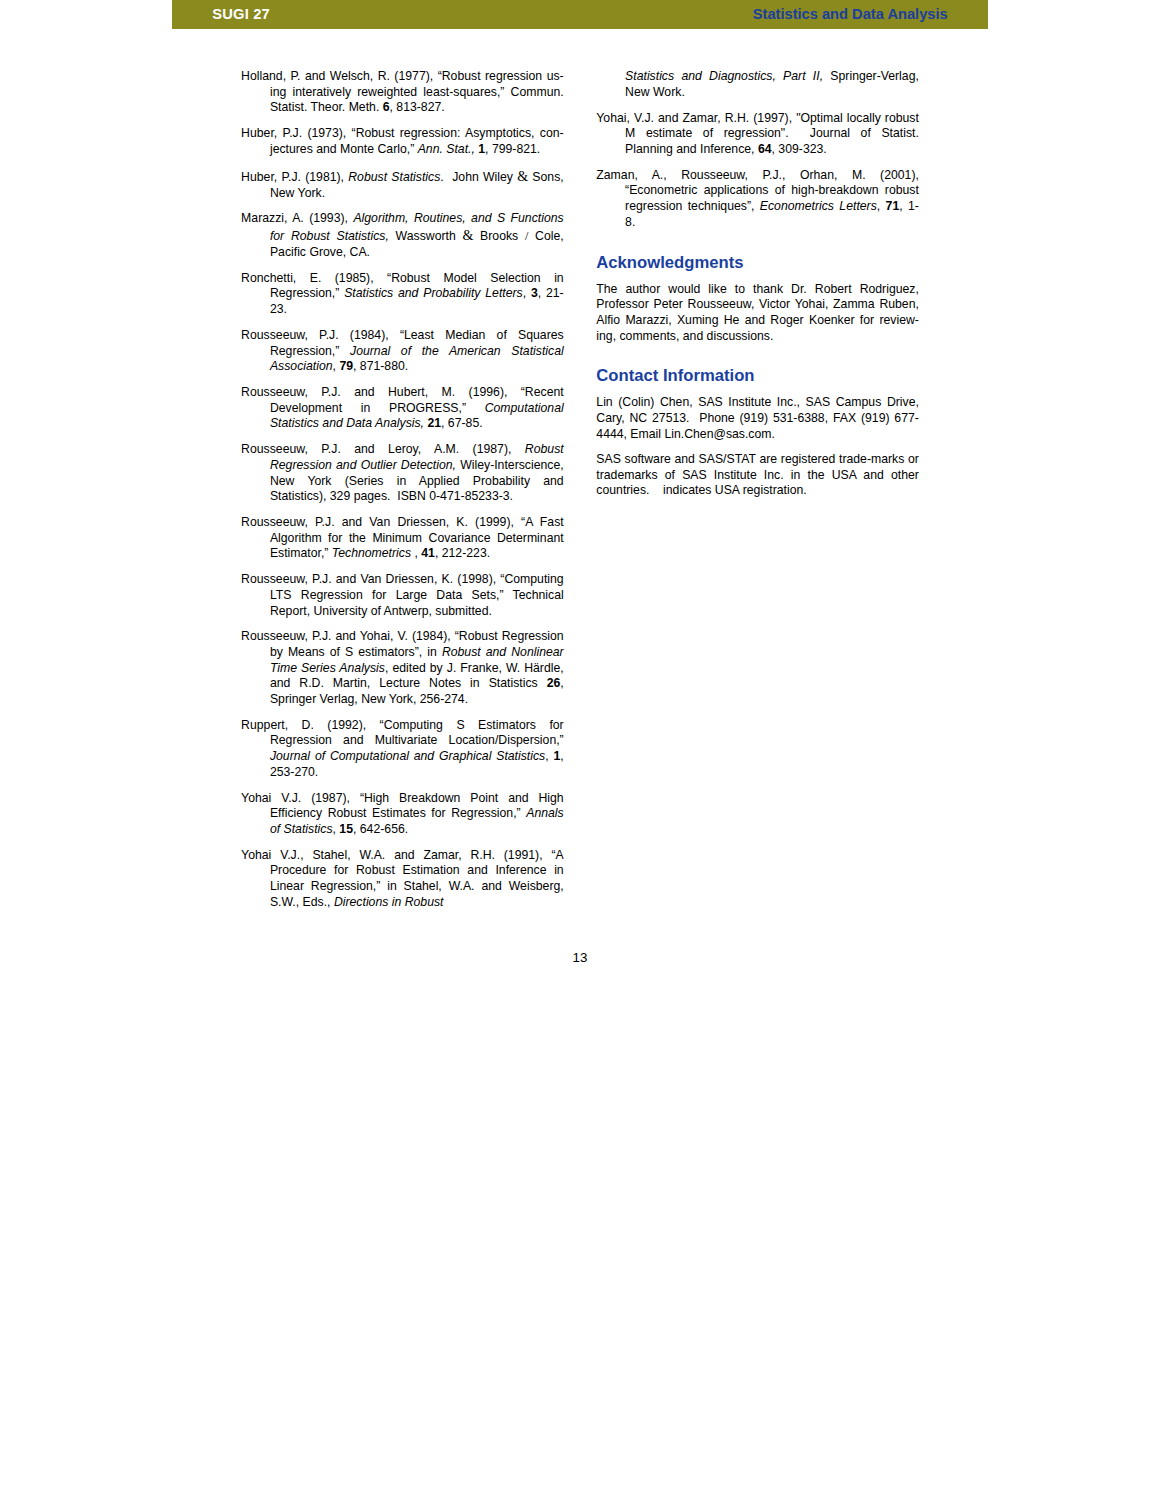SUGI 27
Statistics and Data Analysis
Holland, P. and Welsch, R. (1977), “Robust regression using interatively reweighted least-squares,” Commun. Statist. Theor. Meth. 6, 813-827.
Huber, P.J. (1973), “Robust regression: Asymptotics, conjectures and Monte Carlo,” Ann. Stat., 1, 799-821.
Huber, P.J. (1981), Robust Statistics. John Wiley & Sons, New York.
Marazzi, A. (1993), Algorithm, Routines, and S Functions for Robust Statistics, Wassworth & Brooks / Cole, Pacific Grove, CA.
Ronchetti, E. (1985), “Robust Model Selection in Regression,” Statistics and Probability Letters, 3, 21-23.
Rousseeuw, P.J. (1984), “Least Median of Squares Regression,” Journal of the American Statistical Association, 79, 871-880.
Rousseeuw, P.J. and Hubert, M. (1996), “Recent Development in PROGRESS,” Computational Statistics and Data Analysis, 21, 67-85.
Rousseeuw, P.J. and Leroy, A.M. (1987), Robust Regression and Outlier Detection, Wiley-Interscience, New York (Series in Applied Probability and Statistics), 329 pages. ISBN 0-471-85233-3.
Rousseeuw, P.J. and Van Driessen, K. (1999), “A Fast Algorithm for the Minimum Covariance Determinant Estimator,” Technometrics , 41, 212-223.
Rousseeuw, P.J. and Van Driessen, K. (1998), “Computing LTS Regression for Large Data Sets,” Technical Report, University of Antwerp, submitted.
Rousseeuw, P.J. and Yohai, V. (1984), “Robust Regression by Means of S estimators”, in Robust and Nonlinear Time Series Analysis, edited by J. Franke, W. Härdle, and R.D. Martin, Lecture Notes in Statistics 26, Springer Verlag, New York, 256-274.
Ruppert, D. (1992), “Computing S Estimators for Regression and Multivariate Location/Dispersion,” Journal of Computational and Graphical Statistics, 1, 253-270.
Yohai V.J. (1987), “High Breakdown Point and High Efficiency Robust Estimates for Regression,” Annals of Statistics, 15, 642-656.
Yohai V.J., Stahel, W.A. and Zamar, R.H. (1991), “A Procedure for Robust Estimation and Inference in Linear Regression,” in Stahel, W.A. and Weisberg, S.W., Eds., Directions in Robust
Statistics and Diagnostics, Part II, Springer-Verlag, New Work.
Yohai, V.J. and Zamar, R.H. (1997), "Optimal locally robust M estimate of regression". Journal of Statist. Planning and Inference, 64, 309-323.
Zaman, A., Rousseeuw, P.J., Orhan, M. (2001), “Econometric applications of high-breakdown robust regression techniques”, Econometrics Letters, 71, 1-8.
Acknowledgments
The author would like to thank Dr. Robert Rodriguez, Professor Peter Rousseeuw, Victor Yohai, Zamma Ruben, Alfio Marazzi, Xuming He and Roger Koenker for reviewing, comments, and discussions.
Contact Information
Lin (Colin) Chen, SAS Institute Inc., SAS Campus Drive, Cary, NC 27513. Phone (919) 531-6388, FAX (919) 677-4444, Email Lin.Chen@sas.com.
SAS software and SAS/STAT are registered trade-marks or trademarks of SAS Institute Inc. in the USA and other countries. indicates USA registration.
13